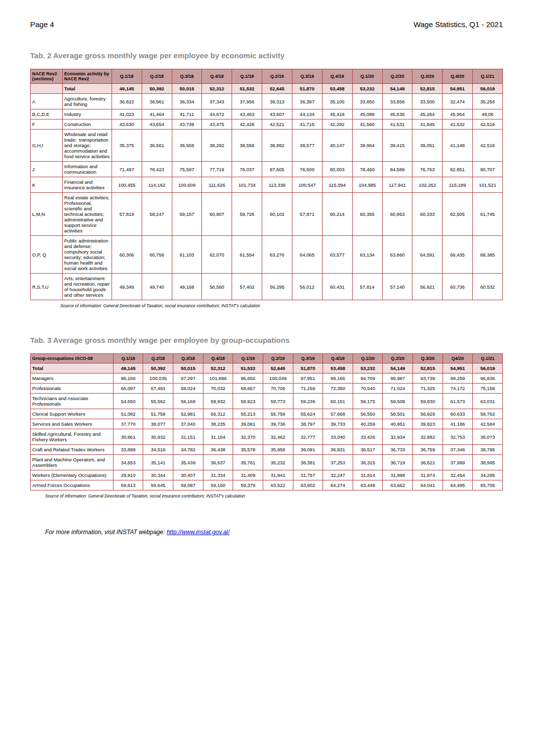Page 4
Wage Statistics, Q1 - 2021
Tab. 2 Average gross monthly wage per employee by economic activity
| NACE Rev2 (sections) | Economic activity by NACE Rev2 | Q.1/18 | Q.2/18 | Q.3/18 | Q.4/18 | Q.1/19 | Q.2/19 | Q.3/19 | Q.4/19 | Q.1/20 | Q.2/20 | Q.3/20 | Q.4/20 | Q.1/21 |
| --- | --- | --- | --- | --- | --- | --- | --- | --- | --- | --- | --- | --- | --- | --- |
| | Total | 49,145 | 50,392 | 50,015 | 52,312 | 51,532 | 52,645 | 51,870 | 53,458 | 53,232 | 54,149 | 52,815 | 54,951 | 56,019 |
| A | Agriculture, forestry and fishing | 36,822 | 36,961 | 36,334 | 37,343 | 37,956 | 39,313 | 36,397 | 35,105 | 33,850 | 33,856 | 33,500 | 32,474 | 35,256 |
| B,C,D,E | Industry | 41,023 | 41,464 | 41,711 | 44,672 | 43,463 | 43,607 | 44,134 | 45,418 | 45,088 | 45,536 | 45,264 | 45,954 | 48,06 |
| F | Construction | 43,630 | 43,654 | 43,749 | 43,475 | 42,428 | 42,521 | 41,715 | 42,292 | 41,560 | 41,531 | 41,845 | 41,532 | 42,519 |
| G,H,I | Wholesale and retail trade; transportation and storage; accommodation and food service activities | 35,375 | 36,561 | 36,555 | 38,292 | 38,558 | 38,892 | 38,577 | 40,147 | 39,964 | 39,415 | 39,051 | 41,148 | 42,516 |
| J | Information and communication | 71,497 | 78,423 | 75,597 | 77,719 | 76,037 | 87,605 | 76,500 | 80,003 | 78,460 | 84,589 | 76,763 | 82,851 | 80,707 |
| K | Financial and insurance activities | 100,455 | 114,162 | 100,609 | 111,626 | 101,734 | 113,339 | 100,547 | 115,094 | 104,985 | 117,941 | 102,262 | 115,189 | 101,521 |
| L,M,N | Real estate activities; Professional, scientific and technical activities; administrative and support service activities | 57,819 | 58,247 | 59,157 | 60,807 | 59,726 | 60,102 | 57,871 | 60,214 | 60,355 | 60,963 | 60,333 | 62,505 | 61,745 |
| O,P, Q | Public administration and defense; compulsory social security; education; human health and social work activities | 60,306 | 60,756 | 61,103 | 62,070 | 61,554 | 63,276 | 64,065 | 63,577 | 63,134 | 63,860 | 64,591 | 66,435 | 68,385 |
| R,S,T,U | Arts, entertainment and recreation, repair of household goods and other services | 49,349 | 49,740 | 49,168 | 56,560 | 57,402 | 56,295 | 56,012 | 60,431 | 57,814 | 57,140 | 56,921 | 60,736 | 60,532 |
Source of information: General Directorate of Taxation, social insurance contributors; INSTAT's calculation
Tab. 3 Average gross monthly wage per employee by group-occupations
| Group-occupations ISCO-08 | Q.1/18 | Q.2/18 | Q.3/18 | Q.4/18 | Q.1/19 | Q.2/19 | Q.3/19 | Q.4/19 | Q.1/20 | Q.2/20 | Q.3/20 | Q4/20 | Q.1/21 |
| --- | --- | --- | --- | --- | --- | --- | --- | --- | --- | --- | --- | --- | --- |
| Total | 49,145 | 50,392 | 50,015 | 52,312 | 51,532 | 52,645 | 51,870 | 53,458 | 53,232 | 54,149 | 52,815 | 54,951 | 56,019 |
| Managers | 96,166 | 100,035 | 97,297 | 101,886 | 96,656 | 100,049 | 97,951 | 99,166 | 94,709 | 95,987 | 93,738 | 99,259 | 96,836 |
| Professionals | 66,097 | 67,491 | 68,024 | 70,032 | 68,667 | 70,706 | 71,158 | 72,350 | 70,540 | 71,024 | 71,325 | 74,172 | 75,158 |
| Technicians and Associate Professionals | 54,650 | 55,562 | 56,168 | 59,932 | 58,923 | 59,773 | 59,236 | 60,151 | 59,175 | 59,508 | 59,830 | 61,573 | 63,031 |
| Clerical Support Workers | 51,082 | 51,758 | 52,981 | 56,312 | 55,213 | 55,756 | 55,624 | 57,668 | 56,550 | 58,501 | 56,929 | 60,633 | 58,762 |
| Services and Sales Workers | 37,770 | 38,077 | 37,040 | 38,235 | 39,081 | 39,736 | 38,797 | 39,733 | 40,259 | 40,951 | 39,823 | 41,186 | 42,584 |
| Skilled Agricultural, Forestry and Fishery Workers | 30,861 | 30,932 | 31,151 | 31,164 | 32,370 | 32,462 | 32,777 | 33,040 | 33,426 | 32,934 | 32,882 | 32,753 | 35,073 |
| Craft and Related Trades Workers | 33,898 | 34,516 | 34,782 | 36,438 | 35,578 | 35,958 | 36,091 | 36,831 | 36,517 | 36,733 | 36,759 | 37,346 | 38,785 |
| Plant and Machine Operators, and Assemblers | 34,653 | 35,141 | 35,439 | 36,637 | 35,781 | 36,232 | 36,381 | 37,253 | 36,315 | 36,719 | 36,622 | 37,999 | 38,995 |
| Workers (Elementary Occupations) | 29,910 | 30,344 | 30,407 | 31,334 | 31,409 | 31,941 | 31,757 | 32,247 | 31,814 | 31,898 | 31,874 | 32,454 | 34,295 |
| Armed Forces Occupations | 59,613 | 59,645 | 59,087 | 59,150 | 59,379 | 63,522 | 63,802 | 64,274 | 63,448 | 63,662 | 64,041 | 64,495 | 65,705 |
Source of information: General Directorate of Taxation, social insurance contributors; INSTAT's calculation
For more information, visit INSTAT webpage: http://www.instat.gov.al/